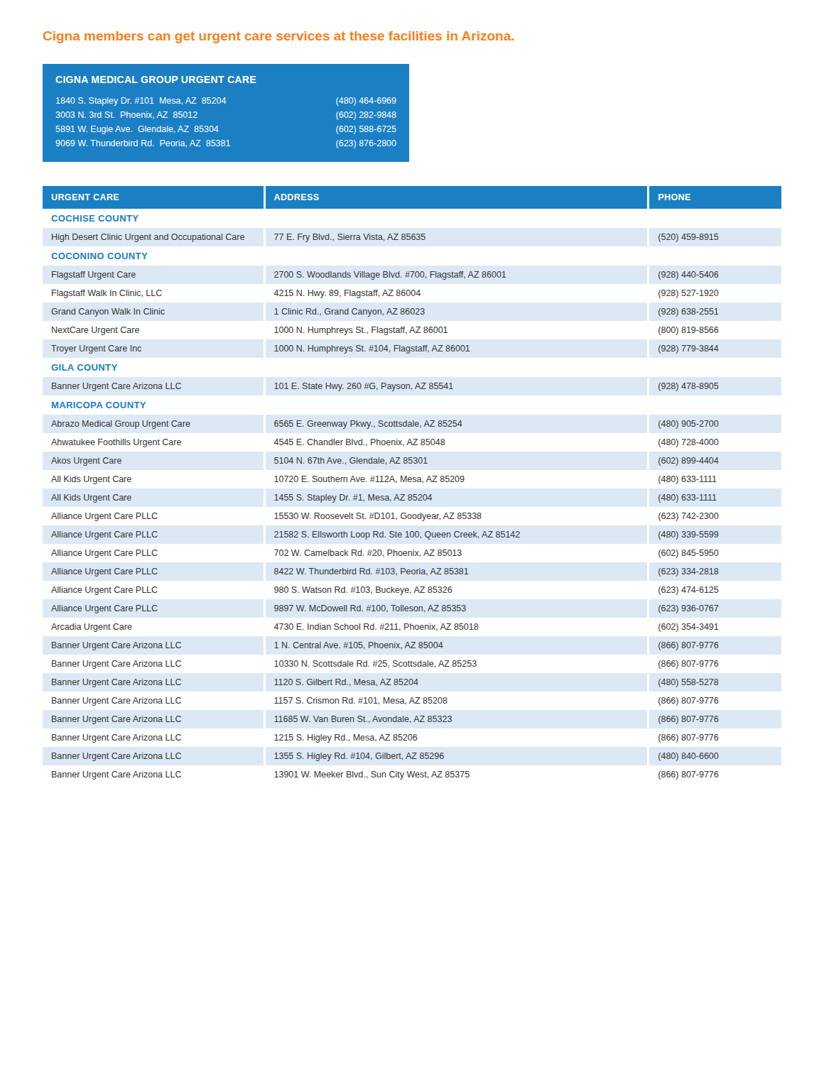Cigna members can get urgent care services at these facilities in Arizona.
CIGNA MEDICAL GROUP URGENT CARE
| 1840 S. Stapley Dr. #101 Mesa, AZ 85204 | (480) 464-6969 |
| 3003 N. 3rd St. Phoenix, AZ 85012 | (602) 282-9848 |
| 5891 W. Eugie Ave. Glendale, AZ 85304 | (602) 588-6725 |
| 9069 W. Thunderbird Rd. Peoria, AZ 85381 | (623) 876-2800 |
| URGENT CARE | ADDRESS | PHONE |
| --- | --- | --- |
| COCHISE COUNTY |
| High Desert Clinic Urgent and Occupational Care | 77 E. Fry Blvd., Sierra Vista, AZ 85635 | (520) 459-8915 |
| COCONINO COUNTY |
| Flagstaff Urgent Care | 2700 S. Woodlands Village Blvd. #700, Flagstaff, AZ 86001 | (928) 440-5406 |
| Flagstaff Walk In Clinic, LLC | 4215 N. Hwy. 89, Flagstaff, AZ 86004 | (928) 527-1920 |
| Grand Canyon Walk In Clinic | 1 Clinic Rd., Grand Canyon, AZ 86023 | (928) 638-2551 |
| NextCare Urgent Care | 1000 N. Humphreys St., Flagstaff, AZ 86001 | (800) 819-8566 |
| Troyer Urgent Care Inc | 1000 N. Humphreys St. #104, Flagstaff, AZ 86001 | (928) 779-3844 |
| GILA COUNTY |
| Banner Urgent Care Arizona LLC | 101 E. State Hwy. 260 #G, Payson, AZ 85541 | (928) 478-8905 |
| MARICOPA COUNTY |
| Abrazo Medical Group Urgent Care | 6565 E. Greenway Pkwy., Scottsdale, AZ 85254 | (480) 905-2700 |
| Ahwatukee Foothills Urgent Care | 4545 E. Chandler Blvd., Phoenix, AZ 85048 | (480) 728-4000 |
| Akos Urgent Care | 5104 N. 67th Ave., Glendale, AZ 85301 | (602) 899-4404 |
| All Kids Urgent Care | 10720 E. Southern Ave. #112A, Mesa, AZ 85209 | (480) 633-1111 |
| All Kids Urgent Care | 1455 S. Stapley Dr. #1, Mesa, AZ 85204 | (480) 633-1111 |
| Alliance Urgent Care PLLC | 15530 W. Roosevelt St. #D101, Goodyear, AZ 85338 | (623) 742-2300 |
| Alliance Urgent Care PLLC | 21582 S. Ellsworth Loop Rd. Ste 100, Queen Creek, AZ 85142 | (480) 339-5599 |
| Alliance Urgent Care PLLC | 702 W. Camelback Rd. #20, Phoenix, AZ 85013 | (602) 845-5950 |
| Alliance Urgent Care PLLC | 8422 W. Thunderbird Rd. #103, Peoria, AZ 85381 | (623) 334-2818 |
| Alliance Urgent Care PLLC | 980 S. Watson Rd. #103, Buckeye, AZ 85326 | (623) 474-6125 |
| Alliance Urgent Care PLLC | 9897 W. McDowell Rd. #100, Tolleson, AZ 85353 | (623) 936-0767 |
| Arcadia Urgent Care | 4730 E. Indian School Rd. #211, Phoenix, AZ 85018 | (602) 354-3491 |
| Banner Urgent Care Arizona LLC | 1 N. Central Ave. #105, Phoenix, AZ 85004 | (866) 807-9776 |
| Banner Urgent Care Arizona LLC | 10330 N. Scottsdale Rd. #25, Scottsdale, AZ 85253 | (866) 807-9776 |
| Banner Urgent Care Arizona LLC | 1120 S. Gilbert Rd., Mesa, AZ 85204 | (480) 558-5278 |
| Banner Urgent Care Arizona LLC | 1157 S. Crismon Rd. #101, Mesa, AZ 85208 | (866) 807-9776 |
| Banner Urgent Care Arizona LLC | 11685 W. Van Buren St., Avondale, AZ 85323 | (866) 807-9776 |
| Banner Urgent Care Arizona LLC | 1215 S. Higley Rd., Mesa, AZ 85206 | (866) 807-9776 |
| Banner Urgent Care Arizona LLC | 1355 S. Higley Rd. #104, Gilbert, AZ 85296 | (480) 840-6600 |
| Banner Urgent Care Arizona LLC | 13901 W. Meeker Blvd., Sun City West, AZ 85375 | (866) 807-9776 |